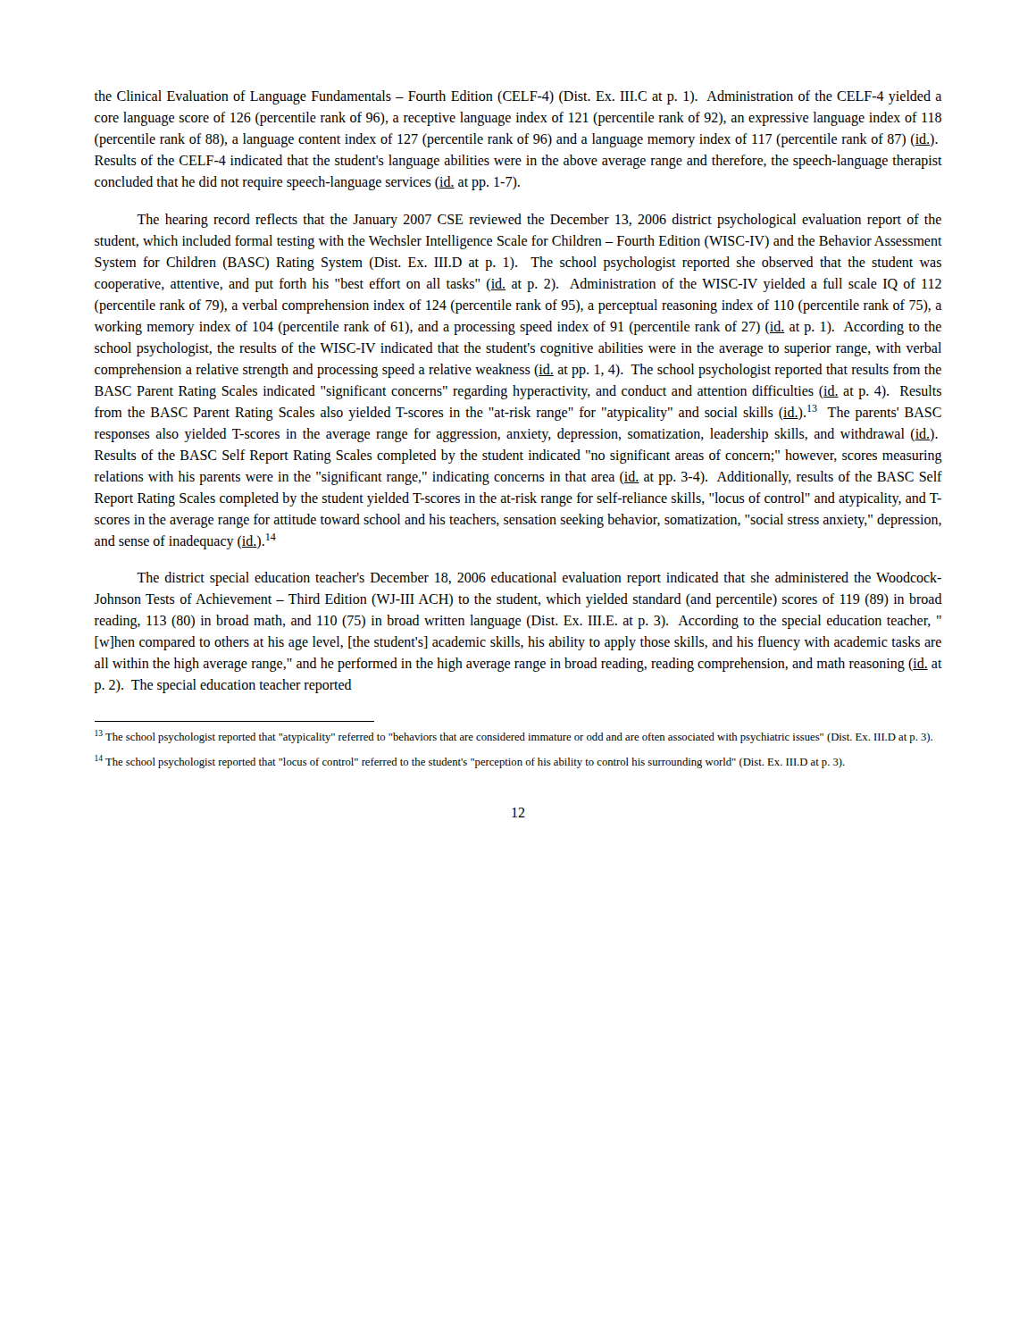the Clinical Evaluation of Language Fundamentals – Fourth Edition (CELF-4) (Dist. Ex. III.C at p. 1). Administration of the CELF-4 yielded a core language score of 126 (percentile rank of 96), a receptive language index of 121 (percentile rank of 92), an expressive language index of 118 (percentile rank of 88), a language content index of 127 (percentile rank of 96) and a language memory index of 117 (percentile rank of 87) (id.). Results of the CELF-4 indicated that the student's language abilities were in the above average range and therefore, the speech-language therapist concluded that he did not require speech-language services (id. at pp. 1-7).
The hearing record reflects that the January 2007 CSE reviewed the December 13, 2006 district psychological evaluation report of the student, which included formal testing with the Wechsler Intelligence Scale for Children – Fourth Edition (WISC-IV) and the Behavior Assessment System for Children (BASC) Rating System (Dist. Ex. III.D at p. 1). The school psychologist reported she observed that the student was cooperative, attentive, and put forth his "best effort on all tasks" (id. at p. 2). Administration of the WISC-IV yielded a full scale IQ of 112 (percentile rank of 79), a verbal comprehension index of 124 (percentile rank of 95), a perceptual reasoning index of 110 (percentile rank of 75), a working memory index of 104 (percentile rank of 61), and a processing speed index of 91 (percentile rank of 27) (id. at p. 1). According to the school psychologist, the results of the WISC-IV indicated that the student's cognitive abilities were in the average to superior range, with verbal comprehension a relative strength and processing speed a relative weakness (id. at pp. 1, 4). The school psychologist reported that results from the BASC Parent Rating Scales indicated "significant concerns" regarding hyperactivity, and conduct and attention difficulties (id. at p. 4). Results from the BASC Parent Rating Scales also yielded T-scores in the "at-risk range" for "atypicality" and social skills (id.).13 The parents' BASC responses also yielded T-scores in the average range for aggression, anxiety, depression, somatization, leadership skills, and withdrawal (id.). Results of the BASC Self Report Rating Scales completed by the student indicated "no significant areas of concern;" however, scores measuring relations with his parents were in the "significant range," indicating concerns in that area (id. at pp. 3-4). Additionally, results of the BASC Self Report Rating Scales completed by the student yielded T-scores in the at-risk range for self-reliance skills, "locus of control" and atypicality, and T-scores in the average range for attitude toward school and his teachers, sensation seeking behavior, somatization, "social stress anxiety," depression, and sense of inadequacy (id.).14
The district special education teacher's December 18, 2006 educational evaluation report indicated that she administered the Woodcock-Johnson Tests of Achievement – Third Edition (WJ-III ACH) to the student, which yielded standard (and percentile) scores of 119 (89) in broad reading, 113 (80) in broad math, and 110 (75) in broad written language (Dist. Ex. III.E. at p. 3). According to the special education teacher, "[w]hen compared to others at his age level, [the student's] academic skills, his ability to apply those skills, and his fluency with academic tasks are all within the high average range," and he performed in the high average range in broad reading, reading comprehension, and math reasoning (id. at p. 2). The special education teacher reported
13 The school psychologist reported that "atypicality" referred to "behaviors that are considered immature or odd and are often associated with psychiatric issues" (Dist. Ex. III.D at p. 3).
14 The school psychologist reported that "locus of control" referred to the student's "perception of his ability to control his surrounding world" (Dist. Ex. III.D at p. 3).
12